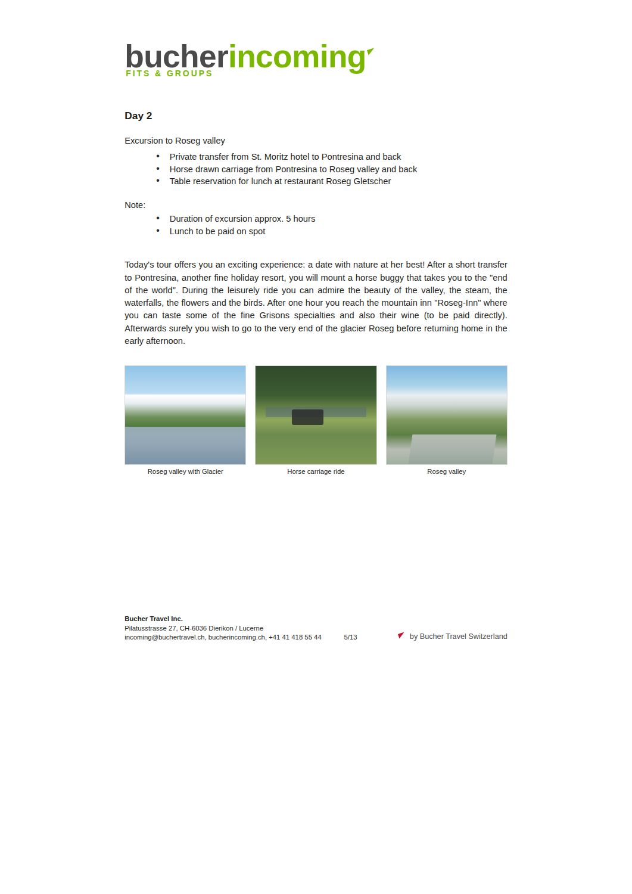bucher incoming
FITS & GROUPS
Day 2
Excursion to Roseg valley
Private transfer from St. Moritz hotel to Pontresina and back
Horse drawn carriage from Pontresina to Roseg valley and back
Table reservation for lunch at restaurant Roseg Gletscher
Note:
Duration of excursion approx. 5 hours
Lunch to be paid on spot
Today's tour offers you an exciting experience: a date with nature at her best! After a short transfer to Pontresina, another fine holiday resort, you will mount a horse buggy that takes you to the "end of the world". During the leisurely ride you can admire the beauty of the valley, the steam, the waterfalls, the flowers and the birds. After one hour you reach the mountain inn "Roseg-Inn" where you can taste some of the fine Grisons specialties and also their wine (to be paid directly). Afterwards surely you wish to go to the very end of the glacier Roseg before returning home in the early afternoon.
Roseg valley with Glacier
Horse carriage ride
Roseg valley
Bucher Travel Inc.
Pilatusstrasse 27, CH-6036 Dierikon / Lucerne
incoming@buchertravel.ch, bucherincoming.ch, +41 41 418 55 44
5/13
by Bucher Travel Switzerland